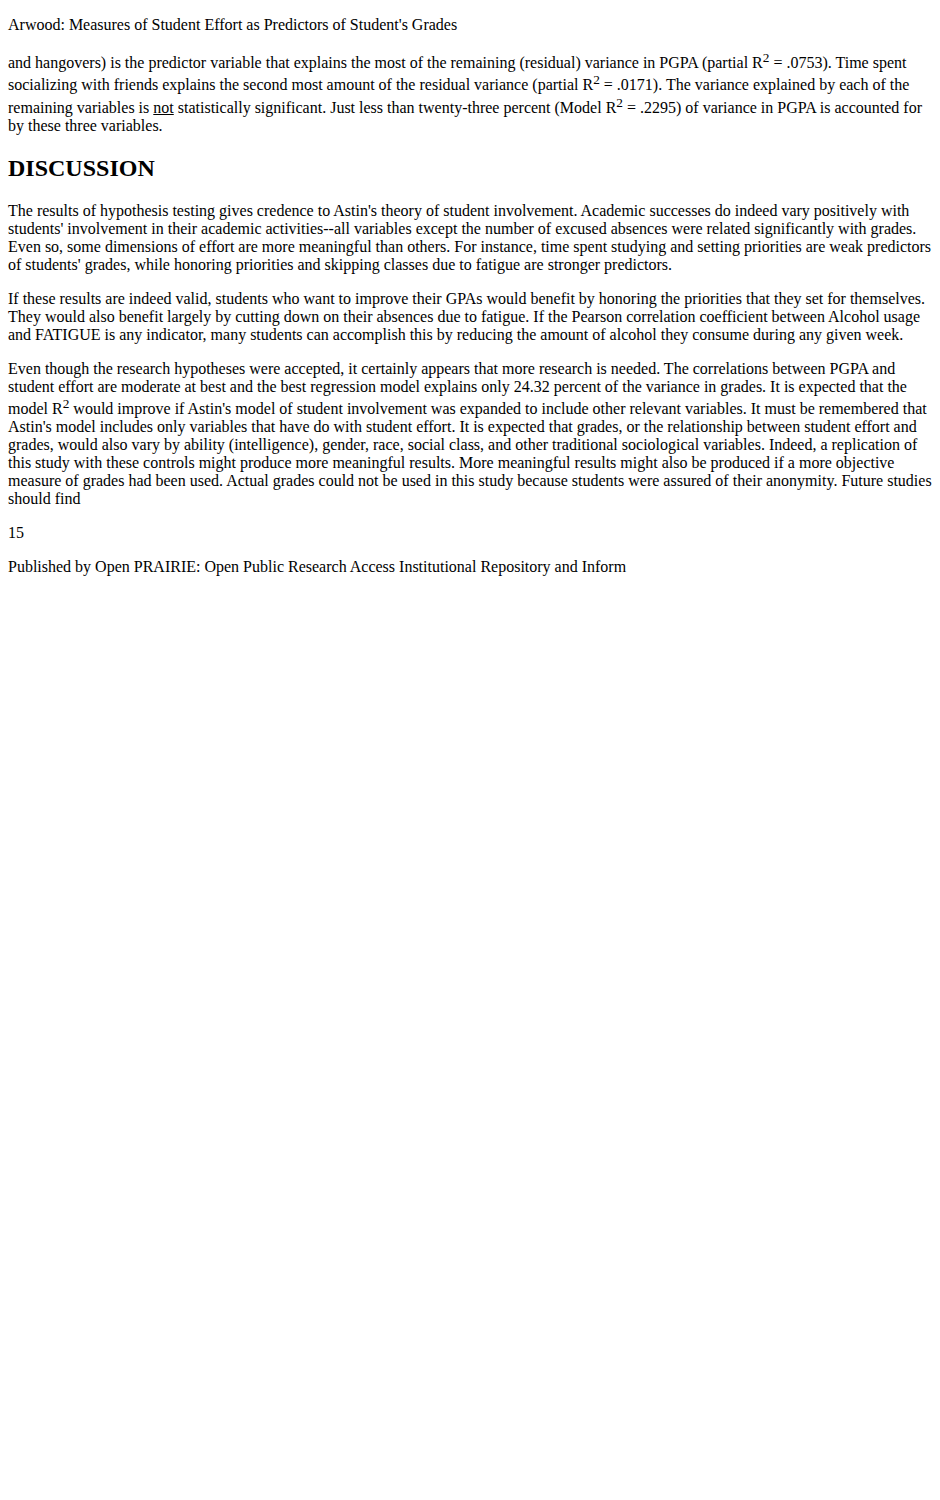Arwood: Measures of Student Effort as Predictors of Student's Grades
and hangovers) is the predictor variable that explains the most of the remaining (residual) variance in PGPA (partial R2 = .0753). Time spent socializing with friends explains the second most amount of the residual variance (partial R2 = .0171). The variance explained by each of the remaining variables is not statistically significant. Just less than twenty-three percent (Model R2 = .2295) of variance in PGPA is accounted for by these three variables.
DISCUSSION
The results of hypothesis testing gives credence to Astin's theory of student involvement. Academic successes do indeed vary positively with students' involvement in their academic activities--all variables except the number of excused absences were related significantly with grades. Even so, some dimensions of effort are more meaningful than others. For instance, time spent studying and setting priorities are weak predictors of students' grades, while honoring priorities and skipping classes due to fatigue are stronger predictors.
If these results are indeed valid, students who want to improve their GPAs would benefit by honoring the priorities that they set for themselves. They would also benefit largely by cutting down on their absences due to fatigue. If the Pearson correlation coefficient between Alcohol usage and FATIGUE is any indicator, many students can accomplish this by reducing the amount of alcohol they consume during any given week.
Even though the research hypotheses were accepted, it certainly appears that more research is needed. The correlations between PGPA and student effort are moderate at best and the best regression model explains only 24.32 percent of the variance in grades. It is expected that the model R2 would improve if Astin's model of student involvement was expanded to include other relevant variables. It must be remembered that Astin's model includes only variables that have do with student effort. It is expected that grades, or the relationship between student effort and grades, would also vary by ability (intelligence), gender, race, social class, and other traditional sociological variables. Indeed, a replication of this study with these controls might produce more meaningful results. More meaningful results might also be produced if a more objective measure of grades had been used. Actual grades could not be used in this study because students were assured of their anonymity. Future studies should find
15
Published by Open PRAIRIE: Open Public Research Access Institutional Repository and Inform